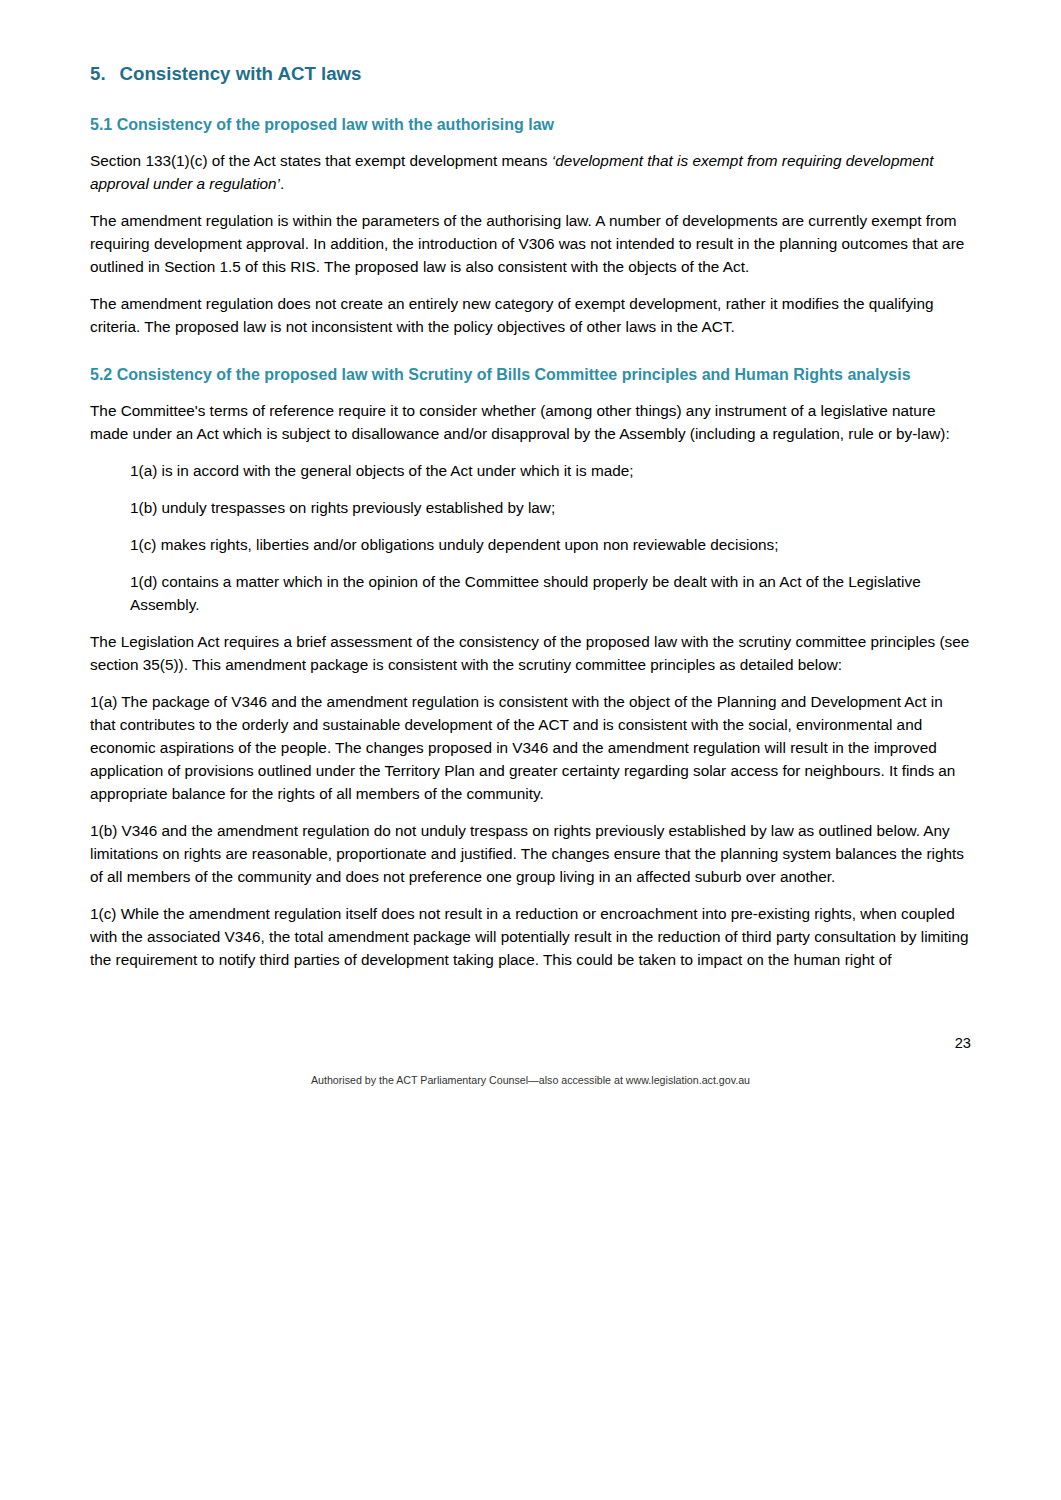5. Consistency with ACT laws
5.1 Consistency of the proposed law with the authorising law
Section 133(1)(c) of the Act states that exempt development means ‘development that is exempt from requiring development approval under a regulation’.
The amendment regulation is within the parameters of the authorising law. A number of developments are currently exempt from requiring development approval. In addition, the introduction of V306 was not intended to result in the planning outcomes that are outlined in Section 1.5 of this RIS. The proposed law is also consistent with the objects of the Act.
The amendment regulation does not create an entirely new category of exempt development, rather it modifies the qualifying criteria. The proposed law is not inconsistent with the policy objectives of other laws in the ACT.
5.2 Consistency of the proposed law with Scrutiny of Bills Committee principles and Human Rights analysis
The Committee's terms of reference require it to consider whether (among other things) any instrument of a legislative nature made under an Act which is subject to disallowance and/or disapproval by the Assembly (including a regulation, rule or by-law):
1(a) is in accord with the general objects of the Act under which it is made;
1(b) unduly trespasses on rights previously established by law;
1(c) makes rights, liberties and/or obligations unduly dependent upon non reviewable decisions;
1(d) contains a matter which in the opinion of the Committee should properly be dealt with in an Act of the Legislative Assembly.
The Legislation Act requires a brief assessment of the consistency of the proposed law with the scrutiny committee principles (see section 35(5)). This amendment package is consistent with the scrutiny committee principles as detailed below:
1(a) The package of V346 and the amendment regulation is consistent with the object of the Planning and Development Act in that contributes to the orderly and sustainable development of the ACT and is consistent with the social, environmental and economic aspirations of the people. The changes proposed in V346 and the amendment regulation will result in the improved application of provisions outlined under the Territory Plan and greater certainty regarding solar access for neighbours. It finds an appropriate balance for the rights of all members of the community.
1(b) V346 and the amendment regulation do not unduly trespass on rights previously established by law as outlined below. Any limitations on rights are reasonable, proportionate and justified. The changes ensure that the planning system balances the rights of all members of the community and does not preference one group living in an affected suburb over another.
1(c) While the amendment regulation itself does not result in a reduction or encroachment into pre-existing rights, when coupled with the associated V346, the total amendment package will potentially result in the reduction of third party consultation by limiting the requirement to notify third parties of development taking place. This could be taken to impact on the human right of
23
Authorised by the ACT Parliamentary Counsel—also accessible at www.legislation.act.gov.au